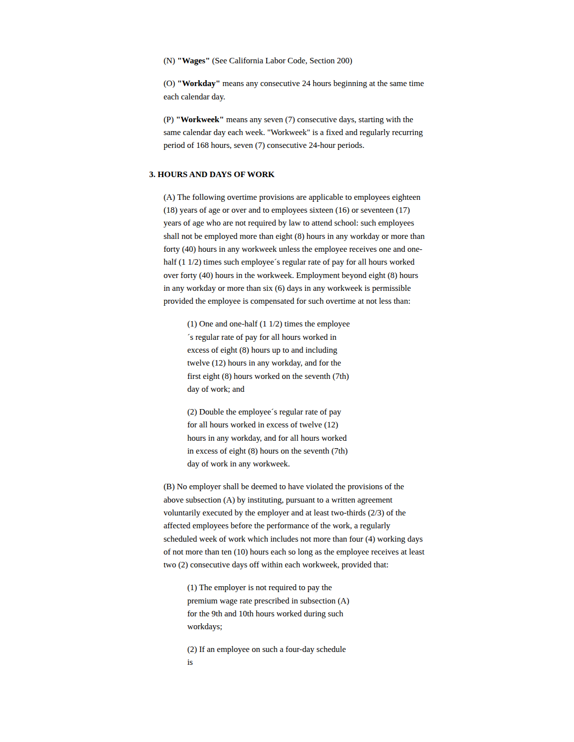(N) "Wages" (See California Labor Code, Section 200)
(O) "Workday" means any consecutive 24 hours beginning at the same time each calendar day.
(P) "Workweek" means any seven (7) consecutive days, starting with the same calendar day each week. "Workweek" is a fixed and regularly recurring period of 168 hours, seven (7) consecutive 24-hour periods.
3. HOURS AND DAYS OF WORK
(A) The following overtime provisions are applicable to employees eighteen (18) years of age or over and to employees sixteen (16) or seventeen (17) years of age who are not required by law to attend school: such employees shall not be employed more than eight (8) hours in any workday or more than forty (40) hours in any workweek unless the employee receives one and one-half (1 1/2) times such employee´s regular rate of pay for all hours worked over forty (40) hours in the workweek. Employment beyond eight (8) hours in any workday or more than six (6) days in any workweek is permissible provided the employee is compensated for such overtime at not less than:
(1) One and one-half (1 1/2) times the employee´s regular rate of pay for all hours worked in excess of eight (8) hours up to and including twelve (12) hours in any workday, and for the first eight (8) hours worked on the seventh (7th) day of work; and
(2) Double the employee´s regular rate of pay for all hours worked in excess of twelve (12) hours in any workday, and for all hours worked in excess of eight (8) hours on the seventh (7th) day of work in any workweek.
(B) No employer shall be deemed to have violated the provisions of the above subsection (A) by instituting, pursuant to a written agreement voluntarily executed by the employer and at least two-thirds (2/3) of the affected employees before the performance of the work, a regularly scheduled week of work which includes not more than four (4) working days of not more than ten (10) hours each so long as the employee receives at least two (2) consecutive days off within each workweek, provided that:
(1) The employer is not required to pay the premium wage rate prescribed in subsection (A) for the 9th and 10th hours worked during such workdays;
(2) If an employee on such a four-day schedule is